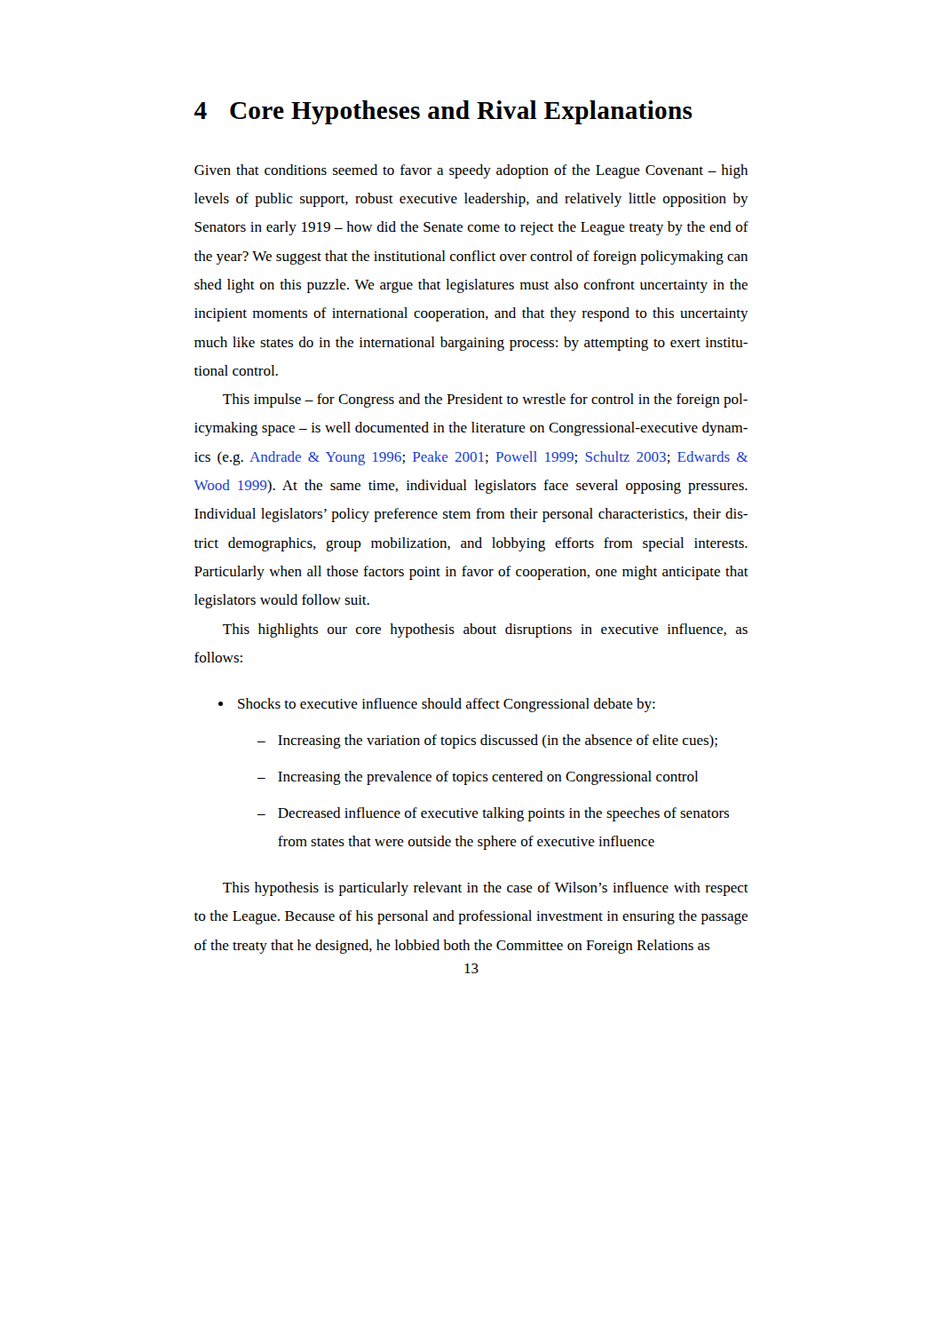4 Core Hypotheses and Rival Explanations
Given that conditions seemed to favor a speedy adoption of the League Covenant – high levels of public support, robust executive leadership, and relatively little opposition by Senators in early 1919 – how did the Senate come to reject the League treaty by the end of the year? We suggest that the institutional conflict over control of foreign policymaking can shed light on this puzzle. We argue that legislatures must also confront uncertainty in the incipient moments of international cooperation, and that they respond to this uncertainty much like states do in the international bargaining process: by attempting to exert institutional control.
This impulse – for Congress and the President to wrestle for control in the foreign policymaking space – is well documented in the literature on Congressional-executive dynamics (e.g. Andrade & Young 1996; Peake 2001; Powell 1999; Schultz 2003; Edwards & Wood 1999). At the same time, individual legislators face several opposing pressures. Individual legislators’ policy preference stem from their personal characteristics, their district demographics, group mobilization, and lobbying efforts from special interests. Particularly when all those factors point in favor of cooperation, one might anticipate that legislators would follow suit.
This highlights our core hypothesis about disruptions in executive influence, as follows:
Shocks to executive influence should affect Congressional debate by:
Increasing the variation of topics discussed (in the absence of elite cues);
Increasing the prevalence of topics centered on Congressional control
Decreased influence of executive talking points in the speeches of senators from states that were outside the sphere of executive influence
This hypothesis is particularly relevant in the case of Wilson’s influence with respect to the League. Because of his personal and professional investment in ensuring the passage of the treaty that he designed, he lobbied both the Committee on Foreign Relations as
13